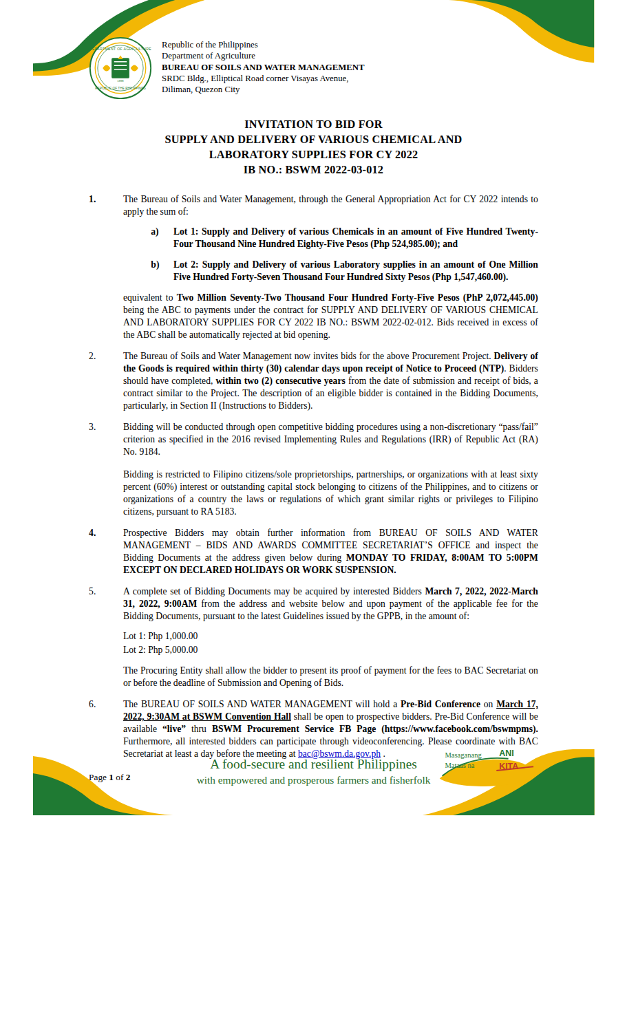DEPARTMENT OF AGRICULTURE REPUBLIC OF THE PHILIPPINES 1898
Republic of the Philippines
Department of Agriculture
BUREAU OF SOILS AND WATER MANAGEMENT
SRDC Bldg., Elliptical Road corner Visayas Avenue,
Diliman, Quezon City
INVITATION TO BID FOR
SUPPLY AND DELIVERY OF VARIOUS CHEMICAL AND
LABORATORY SUPPLIES FOR CY 2022
IB NO.: BSWM 2022-03-012
The Bureau of Soils and Water Management, through the General Appropriation Act for CY 2022 intends to apply the sum of:
Lot 1: Supply and Delivery of various Chemicals in an amount of Five Hundred Twenty-Four Thousand Nine Hundred Eighty-Five Pesos (Php 524,985.00); and
Lot 2: Supply and Delivery of various Laboratory supplies in an amount of One Million Five Hundred Forty-Seven Thousand Four Hundred Sixty Pesos (Php 1,547,460.00).
equivalent to Two Million Seventy-Two Thousand Four Hundred Forty-Five Pesos (PhP 2,072,445.00) being the ABC to payments under the contract for SUPPLY AND DELIVERY OF VARIOUS CHEMICAL AND LABORATORY SUPPLIES FOR CY 2022 IB NO.: BSWM 2022-02-012. Bids received in excess of the ABC shall be automatically rejected at bid opening.
The Bureau of Soils and Water Management now invites bids for the above Procurement Project. Delivery of the Goods is required within thirty (30) calendar days upon receipt of Notice to Proceed (NTP). Bidders should have completed, within two (2) consecutive years from the date of submission and receipt of bids, a contract similar to the Project. The description of an eligible bidder is contained in the Bidding Documents, particularly, in Section II (Instructions to Bidders).
Bidding will be conducted through open competitive bidding procedures using a non-discretionary “pass/fail” criterion as specified in the 2016 revised Implementing Rules and Regulations (IRR) of Republic Act (RA) No. 9184.
Bidding is restricted to Filipino citizens/sole proprietorships, partnerships, or organizations with at least sixty percent (60%) interest or outstanding capital stock belonging to citizens of the Philippines, and to citizens or organizations of a country the laws or regulations of which grant similar rights or privileges to Filipino citizens, pursuant to RA 5183.
Prospective Bidders may obtain further information from BUREAU OF SOILS AND WATER MANAGEMENT – BIDS AND AWARDS COMMITTEE SECRETARIAT’S OFFICE and inspect the Bidding Documents at the address given below during MONDAY TO FRIDAY, 8:00AM TO 5:00PM EXCEPT ON DECLARED HOLIDAYS OR WORK SUSPENSION.
A complete set of Bidding Documents may be acquired by interested Bidders March 7, 2022, 2022-March 31, 2022, 9:00AM from the address and website below and upon payment of the applicable fee for the Bidding Documents, pursuant to the latest Guidelines issued by the GPPB, in the amount of:
Lot 1: Php 1,000.00
Lot 2: Php 5,000.00
The Procuring Entity shall allow the bidder to present its proof of payment for the fees to BAC Secretariat on or before the deadline of Submission and Opening of Bids.
The BUREAU OF SOILS AND WATER MANAGEMENT will hold a Pre-Bid Conference on March 17, 2022, 9:30AM at BSWM Convention Hall shall be open to prospective bidders. Pre-Bid Conference will be available “live” thru BSWM Procurement Service FB Page (https://www.facebook.com/bswmpms). Furthermore, all interested bidders can participate through videoconferencing. Please coordinate with BAC Secretariat at least a day before the meeting at bac@bswm.da.gov.ph .
Page 1 of 2
A food-secure and resilient Philippines
with empowered and prosperous farmers and fisherfolk
Masaganang Mataas na ANI KITA